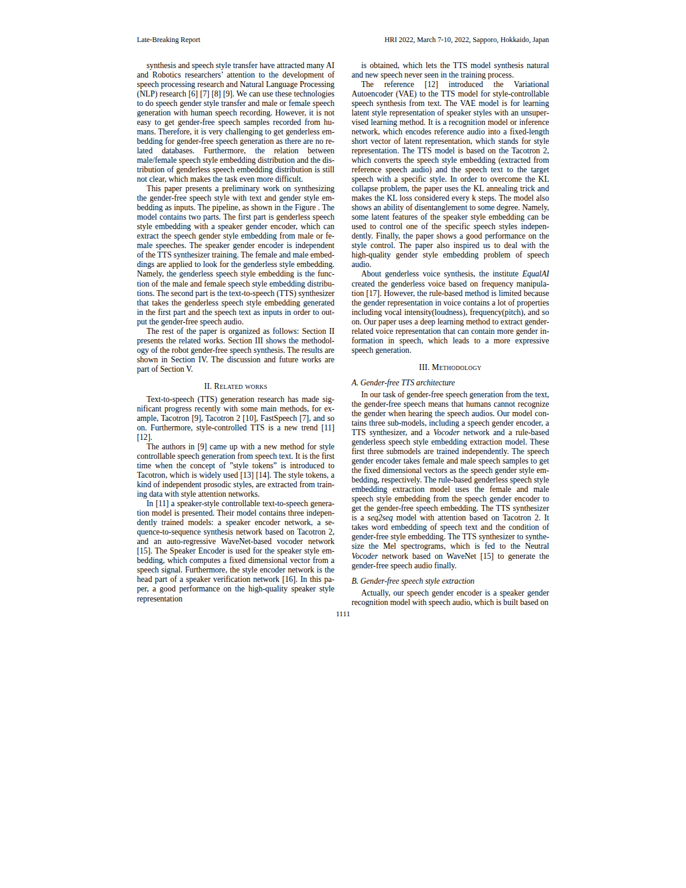Late-Breaking Report
HRI 2022, March 7-10, 2022, Sapporo, Hokkaido, Japan
synthesis and speech style transfer have attracted many AI and Robotics researchers’ attention to the development of speech processing research and Natural Language Processing (NLP) research [6] [7] [8] [9]. We can use these technologies to do speech gender style transfer and male or female speech generation with human speech recording. However, it is not easy to get gender-free speech samples recorded from humans. Therefore, it is very challenging to get genderless embedding for gender-free speech generation as there are no related databases. Furthermore, the relation between male/female speech style embedding distribution and the distribution of genderless speech embedding distribution is still not clear, which makes the task even more difficult.
This paper presents a preliminary work on synthesizing the gender-free speech style with text and gender style embedding as inputs. The pipeline, as shown in the Figure . The model contains two parts. The first part is genderless speech style embedding with a speaker gender encoder, which can extract the speech gender style embedding from male or female speeches. The speaker gender encoder is independent of the TTS synthesizer training. The female and male embeddings are applied to look for the genderless style embedding. Namely, the genderless speech style embedding is the function of the male and female speech style embedding distributions. The second part is the text-to-speech (TTS) synthesizer that takes the genderless speech style embedding generated in the first part and the speech text as inputs in order to output the gender-free speech audio.
The rest of the paper is organized as follows: Section II presents the related works. Section III shows the methodology of the robot gender-free speech synthesis. The results are shown in Section IV. The discussion and future works are part of Section V.
II. Related works
Text-to-speech (TTS) generation research has made significant progress recently with some main methods, for example, Tacotron [9], Tacotron 2 [10], FastSpeech [7], and so on. Furthermore, style-controlled TTS is a new trend [11] [12].
The authors in [9] came up with a new method for style controllable speech generation from speech text. It is the first time when the concept of ”style tokens” is introduced to Tacotron, which is widely used [13] [14]. The style tokens, a kind of independent prosodic styles, are extracted from training data with style attention networks.
In [11] a speaker-style controllable text-to-speech generation model is presented. Their model contains three independently trained models: a speaker encoder network, a sequence-to-sequence synthesis network based on Tacotron 2, and an auto-regressive WaveNet-based vocoder network [15]. The Speaker Encoder is used for the speaker style embedding, which computes a fixed dimensional vector from a speech signal. Furthermore, the style encoder network is the head part of a speaker verification network [16]. In this paper, a good performance on the high-quality speaker style representation
is obtained, which lets the TTS model synthesis natural and new speech never seen in the training process.
The reference [12] introduced the Variational Autoencoder (VAE) to the TTS model for style-controllable speech synthesis from text. The VAE model is for learning latent style representation of speaker styles with an unsupervised learning method. It is a recognition model or inference network, which encodes reference audio into a fixed-length short vector of latent representation, which stands for style representation. The TTS model is based on the Tacotron 2, which converts the speech style embedding (extracted from reference speech audio) and the speech text to the target speech with a specific style. In order to overcome the KL collapse problem, the paper uses the KL annealing trick and makes the KL loss considered every k steps. The model also shows an ability of disentanglement to some degree. Namely, some latent features of the speaker style embedding can be used to control one of the specific speech styles independently. Finally, the paper shows a good performance on the style control. The paper also inspired us to deal with the high-quality gender style embedding problem of speech audio.
About genderless voice synthesis, the institute EqualAI created the genderless voice based on frequency manipulation [17]. However, the rule-based method is limited because the gender representation in voice contains a lot of properties including vocal intensity(loudness), frequency(pitch), and so on. Our paper uses a deep learning method to extract gender-related voice representation that can contain more gender information in speech, which leads to a more expressive speech generation.
III. Methodology
A. Gender-free TTS architecture
In our task of gender-free speech generation from the text, the gender-free speech means that humans cannot recognize the gender when hearing the speech audios. Our model contains three sub-models, including a speech gender encoder, a TTS synthesizer, and a Vocoder network and a rule-based genderless speech style embedding extraction model. These first three submodels are trained independently. The speech gender encoder takes female and male speech samples to get the fixed dimensional vectors as the speech gender style embedding, respectively. The rule-based genderless speech style embedding extraction model uses the female and male speech style embedding from the speech gender encoder to get the gender-free speech embedding. The TTS synthesizer is a seq2seq model with attention based on Tacotron 2. It takes word embedding of speech text and the condition of gender-free style embedding. The TTS synthesizer to synthesize the Mel spectrograms, which is fed to the Neutral Vocoder network based on WaveNet [15] to generate the gender-free speech audio finally.
B. Gender-free speech style extraction
Actually, our speech gender encoder is a speaker gender recognition model with speech audio, which is built based on
1111